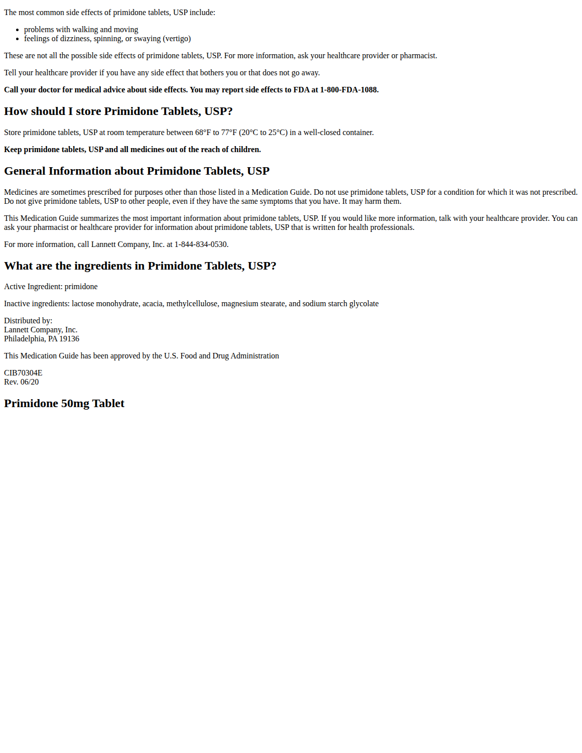The most common side effects of primidone tablets, USP include:
problems with walking and moving
feelings of dizziness, spinning, or swaying (vertigo)
These are not all the possible side effects of primidone tablets, USP. For more information, ask your healthcare provider or pharmacist.
Tell your healthcare provider if you have any side effect that bothers you or that does not go away.
Call your doctor for medical advice about side effects. You may report side effects to FDA at 1-800-FDA-1088.
How should I store Primidone Tablets, USP?
Store primidone tablets, USP at room temperature between 68°F to 77°F (20°C to 25°C) in a well-closed container.
Keep primidone tablets, USP and all medicines out of the reach of children.
General Information about Primidone Tablets, USP
Medicines are sometimes prescribed for purposes other than those listed in a Medication Guide. Do not use primidone tablets, USP for a condition for which it was not prescribed. Do not give primidone tablets, USP to other people, even if they have the same symptoms that you have. It may harm them.
This Medication Guide summarizes the most important information about primidone tablets, USP. If you would like more information, talk with your healthcare provider. You can ask your pharmacist or healthcare provider for information about primidone tablets, USP that is written for health professionals.
For more information, call Lannett Company, Inc. at 1-844-834-0530.
What are the ingredients in Primidone Tablets, USP?
Active Ingredient: primidone
Inactive ingredients: lactose monohydrate, acacia, methylcellulose, magnesium stearate, and sodium starch glycolate
Distributed by:
Lannett Company, Inc.
Philadelphia, PA 19136
This Medication Guide has been approved by the U.S. Food and Drug Administration
CIB70304E
Rev. 06/20
Primidone 50mg Tablet